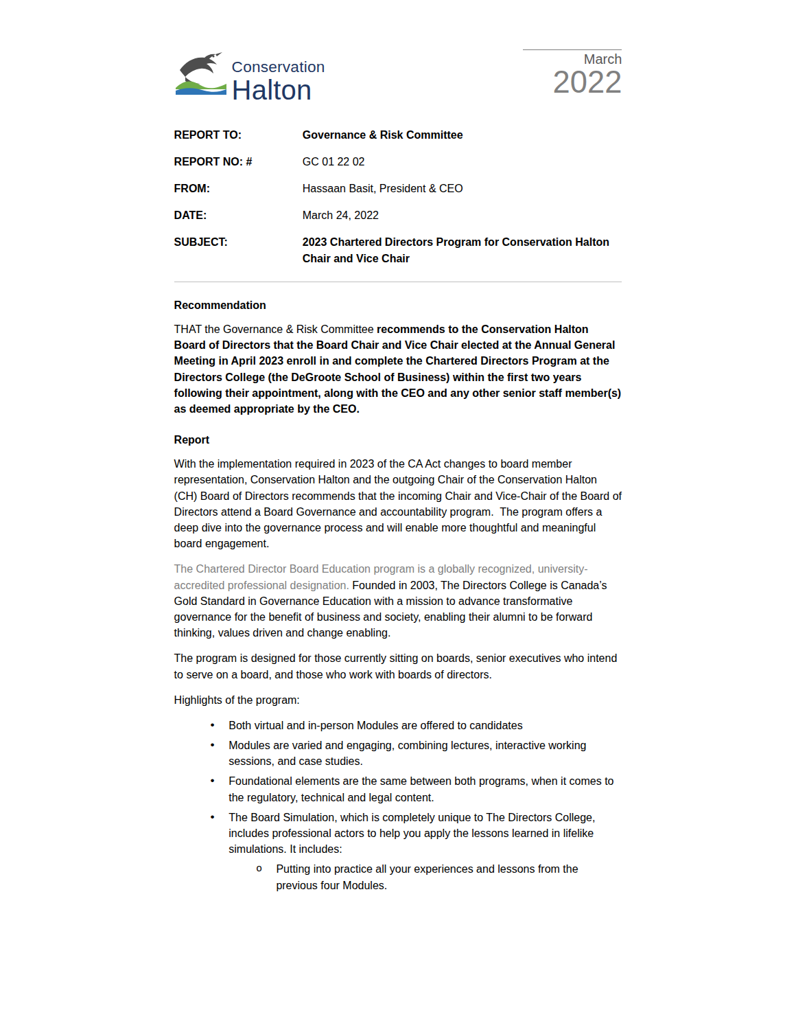Conservation
Halton
March
2022
| REPORT TO: | Governance & Risk Committee |
| REPORT NO: # | GC 01 22 02 |
| FROM: | Hassaan Basit, President & CEO |
| DATE: | March 24, 2022 |
| SUBJECT: | 2023 Chartered Directors Program for Conservation Halton Chair and Vice Chair |
Recommendation
THAT the Governance & Risk Committee recommends to the Conservation Halton Board of Directors that the Board Chair and Vice Chair elected at the Annual General Meeting in April 2023 enroll in and complete the Chartered Directors Program at the Directors College (the DeGroote School of Business) within the first two years following their appointment, along with the CEO and any other senior staff member(s) as deemed appropriate by the CEO.
Report
With the implementation required in 2023 of the CA Act changes to board member representation, Conservation Halton and the outgoing Chair of the Conservation Halton (CH) Board of Directors recommends that the incoming Chair and Vice-Chair of the Board of Directors attend a Board Governance and accountability program. The program offers a deep dive into the governance process and will enable more thoughtful and meaningful board engagement.
The Chartered Director Board Education program is a globally recognized, university-accredited professional designation. Founded in 2003, The Directors College is Canada’s Gold Standard in Governance Education with a mission to advance transformative governance for the benefit of business and society, enabling their alumni to be forward thinking, values driven and change enabling.
The program is designed for those currently sitting on boards, senior executives who intend to serve on a board, and those who work with boards of directors.
Highlights of the program:
Both virtual and in-person Modules are offered to candidates
Modules are varied and engaging, combining lectures, interactive working sessions, and case studies.
Foundational elements are the same between both programs, when it comes to the regulatory, technical and legal content.
The Board Simulation, which is completely unique to The Directors College, includes professional actors to help you apply the lessons learned in lifelike simulations. It includes:
Putting into practice all your experiences and lessons from the previous four Modules.